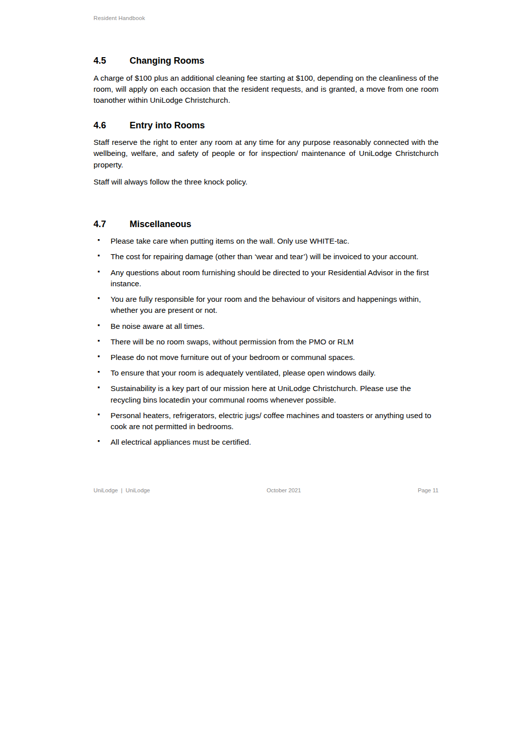Resident Handbook
4.5 Changing Rooms
A charge of $100 plus an additional cleaning fee starting at $100, depending on the cleanliness of the room, will apply on each occasion that the resident requests, and is granted, a move from one room to​another within UniLodge Christchurch.
4.6 Entry into Rooms
Staff reserve the right to enter any room at any time for any purpose reasonably connected with the wellbeing, welfare, and safety of people or for inspection/ maintenance of UniLodge Christchurch property.
Staff will always follow the three knock policy.
4.7 Miscellaneous
Please take care when putting items on the wall. Only use WHITE-tac.
The cost for repairing damage (other than ‘wear and tear’) will be invoiced to your account.
Any questions about room furnishing should be directed to your Residential Advisor in the first instance.
You are fully responsible for your room and the behaviour of visitors and happenings within, whether you are present or not.
Be noise aware at all times.
There will be no room swaps, without permission from the PMO or RLM
Please do not move furniture out of your bedroom or communal spaces.
To ensure that your room is adequately ventilated, please open windows daily.
Sustainability is a key part of our mission here at UniLodge Christchurch. Please use the recycling bins located​in your communal rooms whenever possible.
Personal heaters, refrigerators, electric jugs/ coffee machines and toasters or anything used to cook are not permitted in bedrooms.
All electrical appliances must be certified.
UniLodge | UniLodge
October 2021
Page 11